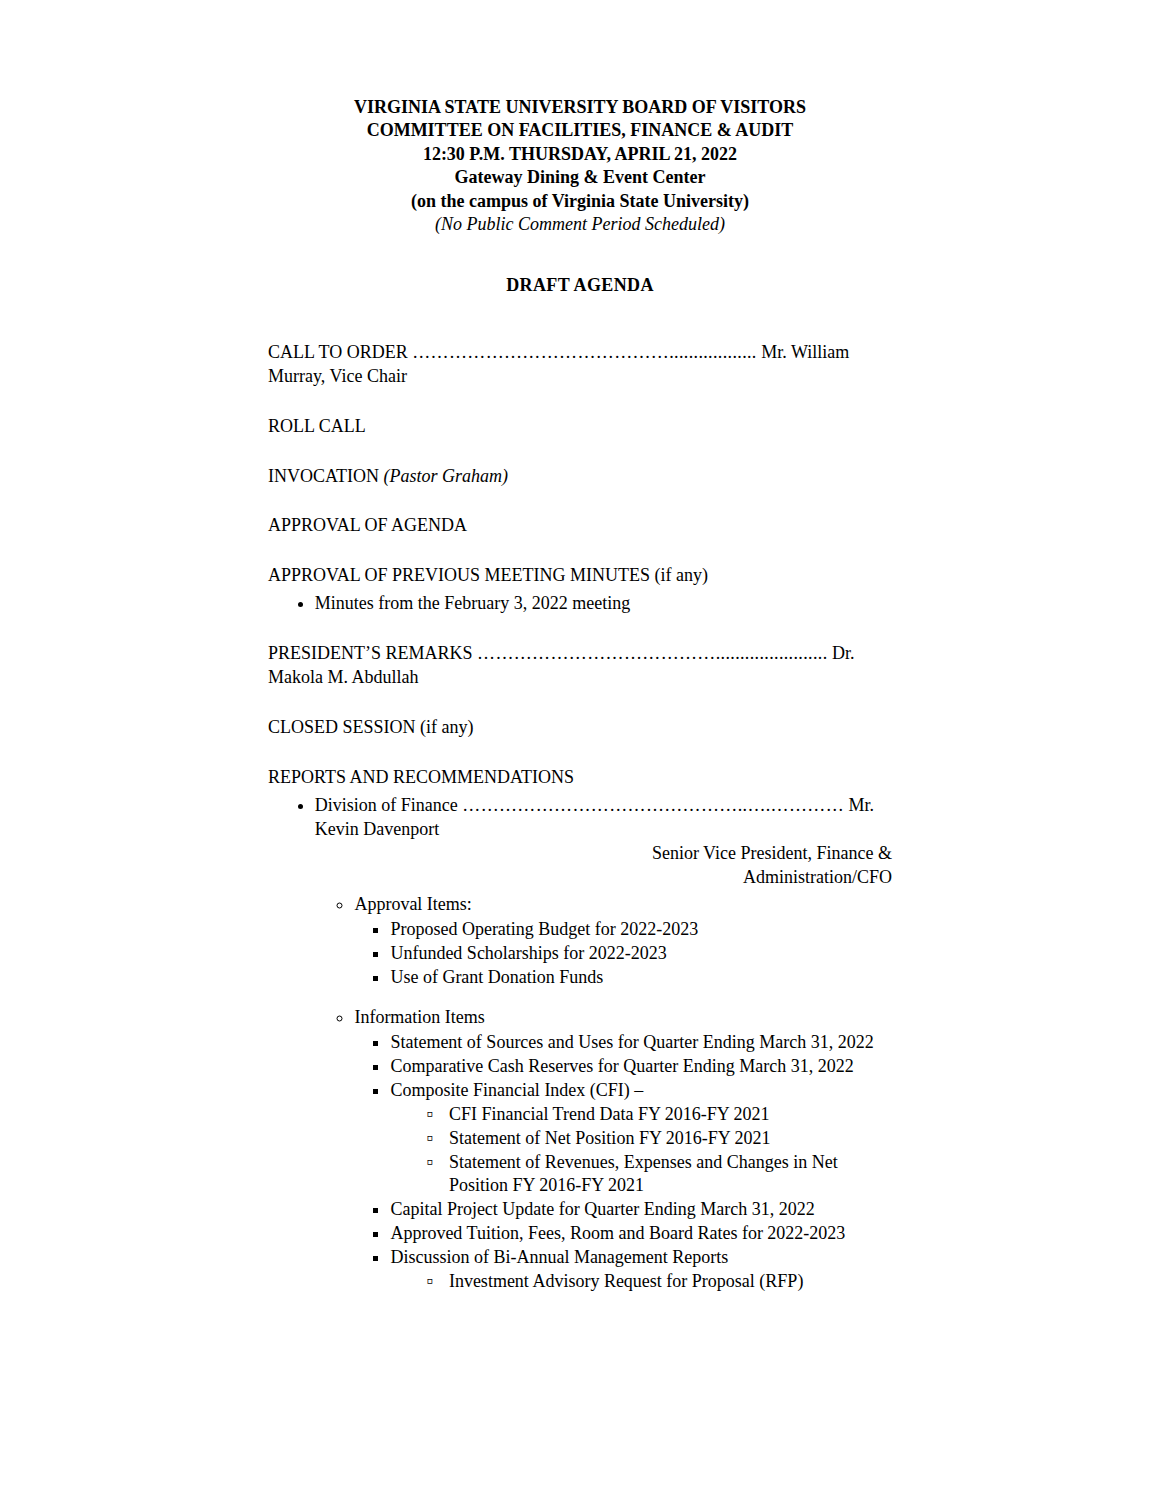VIRGINIA STATE UNIVERSITY BOARD OF VISITORS COMMITTEE ON FACILITIES, FINANCE & AUDIT 12:30 P.M. THURSDAY, APRIL 21, 2022 Gateway Dining & Event Center (on the campus of Virginia State University) (No Public Comment Period Scheduled)
DRAFT AGENDA
CALL TO ORDER …………………………………….................. Mr. William Murray, Vice Chair
ROLL CALL
INVOCATION (Pastor Graham)
APPROVAL OF AGENDA
APPROVAL OF PREVIOUS MEETING MINUTES (if any)
Minutes from the February 3, 2022 meeting
PRESIDENT’S REMARKS …………………………………....................... Dr. Makola M. Abdullah
CLOSED SESSION (if any)
REPORTS AND RECOMMENDATIONS
Division of Finance ………………………………………..….………… Mr. Kevin Davenport Senior Vice President, Finance &
Administration/CFO
Approval Items:
Proposed Operating Budget for 2022-2023
Unfunded Scholarships for 2022-2023
Use of Grant Donation Funds
Information Items
Statement of Sources and Uses for Quarter Ending March 31, 2022
Comparative Cash Reserves for Quarter Ending March 31, 2022
Composite Financial Index (CFI) –
CFI Financial Trend Data FY 2016-FY 2021
Statement of Net Position FY 2016-FY 2021
Statement of Revenues, Expenses and Changes in Net Position FY 2016-FY 2021
Capital Project Update for Quarter Ending March 31, 2022
Approved Tuition, Fees, Room and Board Rates for 2022-2023
Discussion of Bi-Annual Management Reports
Investment Advisory Request for Proposal (RFP)